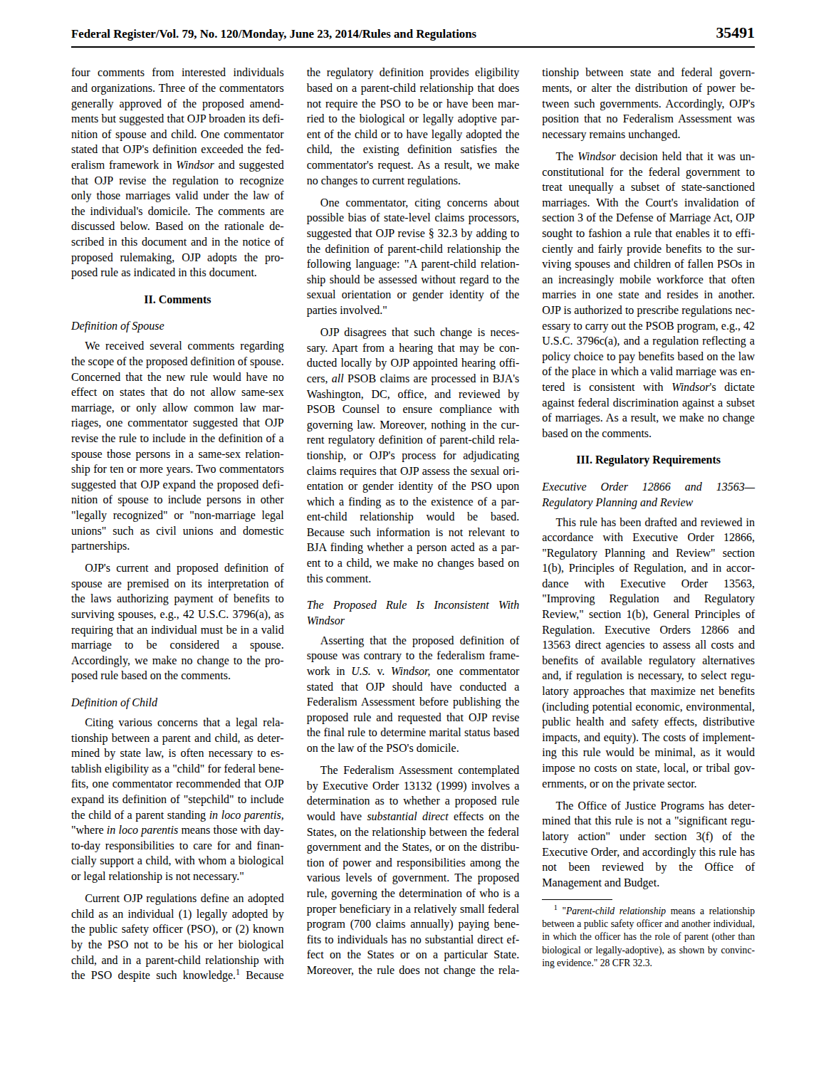Federal Register/Vol. 79, No. 120/Monday, June 23, 2014/Rules and Regulations 35491
four comments from interested individuals and organizations. Three of the commentators generally approved of the proposed amendments but suggested that OJP broaden its definition of spouse and child. One commentator stated that OJP's definition exceeded the federalism framework in Windsor and suggested that OJP revise the regulation to recognize only those marriages valid under the law of the individual's domicile. The comments are discussed below. Based on the rationale described in this document and in the notice of proposed rulemaking, OJP adopts the proposed rule as indicated in this document.
II. Comments
Definition of Spouse
We received several comments regarding the scope of the proposed definition of spouse. Concerned that the new rule would have no effect on states that do not allow same-sex marriage, or only allow common law marriages, one commentator suggested that OJP revise the rule to include in the definition of a spouse those persons in a same-sex relationship for ten or more years. Two commentators suggested that OJP expand the proposed definition of spouse to include persons in other "legally recognized" or "non-marriage legal unions" such as civil unions and domestic partnerships.
OJP's current and proposed definition of spouse are premised on its interpretation of the laws authorizing payment of benefits to surviving spouses, e.g., 42 U.S.C. 3796(a), as requiring that an individual must be in a valid marriage to be considered a spouse. Accordingly, we make no change to the proposed rule based on the comments.
Definition of Child
Citing various concerns that a legal relationship between a parent and child, as determined by state law, is often necessary to establish eligibility as a "child" for federal benefits, one commentator recommended that OJP expand its definition of "stepchild" to include the child of a parent standing in loco parentis, "where in loco parentis means those with day-to-day responsibilities to care for and financially support a child, with whom a biological or legal relationship is not necessary."
Current OJP regulations define an adopted child as an individual (1) legally adopted by the public safety officer (PSO), or (2) known by the PSO not to be his or her biological child, and in a parent-child relationship with the PSO despite such knowledge.1 Because the regulatory definition provides eligibility based on a parent-child relationship that does not require the PSO to be or have been married to the biological or legally adoptive parent of the child or to have legally adopted the child, the existing definition satisfies the commentator's request. As a result, we make no changes to current regulations.
One commentator, citing concerns about possible bias of state-level claims processors, suggested that OJP revise § 32.3 by adding to the definition of parent-child relationship the following language: "A parent-child relationship should be assessed without regard to the sexual orientation or gender identity of the parties involved."
OJP disagrees that such change is necessary. Apart from a hearing that may be conducted locally by OJP appointed hearing officers, all PSOB claims are processed in BJA's Washington, DC, office, and reviewed by PSOB Counsel to ensure compliance with governing law. Moreover, nothing in the current regulatory definition of parent-child relationship, or OJP's process for adjudicating claims requires that OJP assess the sexual orientation or gender identity of the PSO upon which a finding as to the existence of a parent-child relationship would be based. Because such information is not relevant to BJA finding whether a person acted as a parent to a child, we make no changes based on this comment.
The Proposed Rule Is Inconsistent With Windsor
Asserting that the proposed definition of spouse was contrary to the federalism framework in U.S. v. Windsor, one commentator stated that OJP should have conducted a Federalism Assessment before publishing the proposed rule and requested that OJP revise the final rule to determine marital status based on the law of the PSO's domicile.
The Federalism Assessment contemplated by Executive Order 13132 (1999) involves a determination as to whether a proposed rule would have substantial direct effects on the States, on the relationship between the federal government and the States, or on the distribution of power and responsibilities among the various levels of government. The proposed rule, governing the determination of who is a proper beneficiary in a relatively small federal program (700 claims annually) paying benefits to individuals has no substantial direct effect on the States or on a particular State. Moreover, the rule does not change the relationship between state and federal governments, or alter the distribution of power between such governments. Accordingly, OJP's position that no Federalism Assessment was necessary remains unchanged.
The Windsor decision held that it was unconstitutional for the federal government to treat unequally a subset of state-sanctioned marriages. With the Court's invalidation of section 3 of the Defense of Marriage Act, OJP sought to fashion a rule that enables it to efficiently and fairly provide benefits to the surviving spouses and children of fallen PSOs in an increasingly mobile workforce that often marries in one state and resides in another. OJP is authorized to prescribe regulations necessary to carry out the PSOB program, e.g., 42 U.S.C. 3796c(a), and a regulation reflecting a policy choice to pay benefits based on the law of the place in which a valid marriage was entered is consistent with Windsor's dictate against federal discrimination against a subset of marriages. As a result, we make no change based on the comments.
III. Regulatory Requirements
Executive Order 12866 and 13563—Regulatory Planning and Review
This rule has been drafted and reviewed in accordance with Executive Order 12866, "Regulatory Planning and Review" section 1(b), Principles of Regulation, and in accordance with Executive Order 13563, "Improving Regulation and Regulatory Review," section 1(b), General Principles of Regulation. Executive Orders 12866 and 13563 direct agencies to assess all costs and benefits of available regulatory alternatives and, if regulation is necessary, to select regulatory approaches that maximize net benefits (including potential economic, environmental, public health and safety effects, distributive impacts, and equity). The costs of implementing this rule would be minimal, as it would impose no costs on state, local, or tribal governments, or on the private sector.
The Office of Justice Programs has determined that this rule is not a "significant regulatory action" under section 3(f) of the Executive Order, and accordingly this rule has not been reviewed by the Office of Management and Budget.
1 "Parent-child relationship means a relationship between a public safety officer and another individual, in which the officer has the role of parent (other than biological or legally-adoptive), as shown by convincing evidence." 28 CFR 32.3.